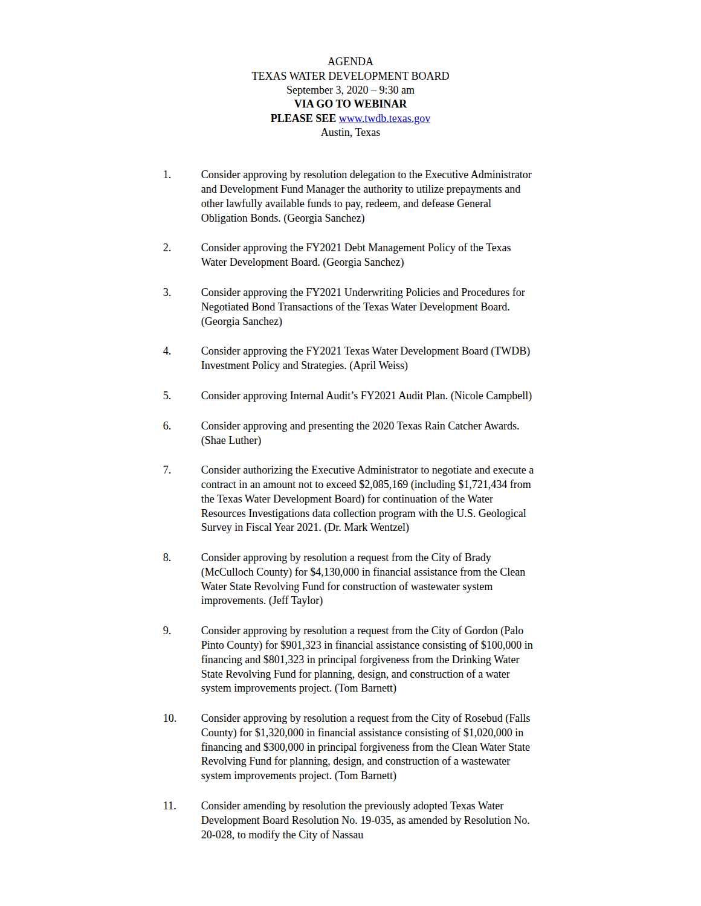AGENDA
TEXAS WATER DEVELOPMENT BOARD
September 3, 2020 – 9:30 am
VIA GO TO WEBINAR
PLEASE SEE www.twdb.texas.gov
Austin, Texas
1. Consider approving by resolution delegation to the Executive Administrator and Development Fund Manager the authority to utilize prepayments and other lawfully available funds to pay, redeem, and defease General Obligation Bonds. (Georgia Sanchez)
2. Consider approving the FY2021 Debt Management Policy of the Texas Water Development Board. (Georgia Sanchez)
3. Consider approving the FY2021 Underwriting Policies and Procedures for Negotiated Bond Transactions of the Texas Water Development Board. (Georgia Sanchez)
4. Consider approving the FY2021 Texas Water Development Board (TWDB) Investment Policy and Strategies. (April Weiss)
5. Consider approving Internal Audit’s FY2021 Audit Plan. (Nicole Campbell)
6. Consider approving and presenting the 2020 Texas Rain Catcher Awards. (Shae Luther)
7. Consider authorizing the Executive Administrator to negotiate and execute a contract in an amount not to exceed $2,085,169 (including $1,721,434 from the Texas Water Development Board) for continuation of the Water Resources Investigations data collection program with the U.S. Geological Survey in Fiscal Year 2021. (Dr. Mark Wentzel)
8. Consider approving by resolution a request from the City of Brady (McCulloch County) for $4,130,000 in financial assistance from the Clean Water State Revolving Fund for construction of wastewater system improvements. (Jeff Taylor)
9. Consider approving by resolution a request from the City of Gordon (Palo Pinto County) for $901,323 in financial assistance consisting of $100,000 in financing and $801,323 in principal forgiveness from the Drinking Water State Revolving Fund for planning, design, and construction of a water system improvements project. (Tom Barnett)
10. Consider approving by resolution a request from the City of Rosebud (Falls County) for $1,320,000 in financial assistance consisting of $1,020,000 in financing and $300,000 in principal forgiveness from the Clean Water State Revolving Fund for planning, design, and construction of a wastewater system improvements project. (Tom Barnett)
11. Consider amending by resolution the previously adopted Texas Water Development Board Resolution No. 19-035, as amended by Resolution No. 20-028, to modify the City of Nassau